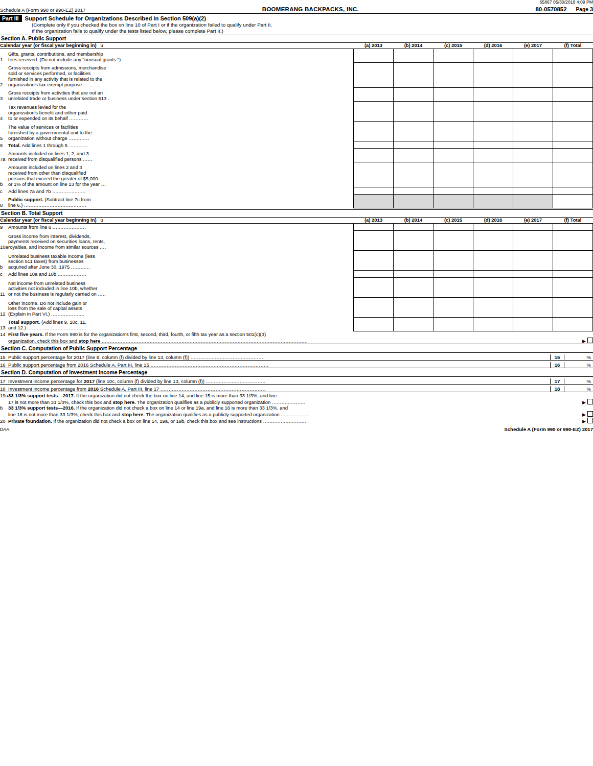65867 05/30/2018 4:09 PM
Schedule A (Form 990 or 990-EZ) 2017
BOOMERANG BACKPACKS, INC.
80-0570852
Page 3
Part III
Support Schedule for Organizations Described in Section 509(a)(2)
(Complete only if you checked the box on line 10 of Part I or if the organization failed to qualify under Part II.
If the organization fails to qualify under the tests listed below, please complete Part II.)
Section A. Public Support
| Calendar year (or fiscal year beginning in) u | (a) 2013 | (b) 2014 | (c) 2015 | (d) 2016 | (e) 2017 | (f) Total |
| 1 | Gifts, grants, contributions, and membership fees received. (Do not include any "unusual grants.") .. | | | | | | |
| 2 | Gross receipts from admissions, merchandise sold or services performed, or facilities furnished in any activity that is related to the organization's tax-exempt purpose ........... | | | | | | |
| 3 | Gross receipts from activities that are not an unrelated trade or business under section 513 .. | | | | | | |
| 4 | Tax revenues levied for the organization's benefit and either paid to or expended on its behalf ............ | | | | | | |
| 5 | The value of services or facilities furnished by a governmental unit to the organization without charge ............. | | | | | | |
| 6 | Total. Add lines 1 through 5 ............ | | | | | | |
| 7a | Amounts included on lines 1, 2, and 3 received from disqualified persons ...... | | | | | | |
| b | Amounts included on lines 2 and 3 received from other than disqualified persons that exceed the greater of $5,000 or 1% of the amount on line 13 for the year ... | | | | | | |
| c | Add lines 7a and 7b ..................... | | | | | | |
| 8 | Public support. (Subtract line 7c from line 6.) ....................................... | | | | | | |
Section B. Total Support
| Calendar year (or fiscal year beginning in) u | (a) 2013 | (b) 2014 | (c) 2015 | (d) 2016 | (e) 2017 | (f) Total |
| 9 | Amounts from line 6 ..................... | | | | | | |
| 10a | Gross income from interest, dividends, payments received on securities loans, rents, royalties, and income from similar sources .... | | | | | | |
| b | Unrelated business taxable income (less section 511 taxes) from businesses acquired after June 30, 1975 ............ | | | | | | |
| c | Add lines 10a and 10b .................. | | | | | | |
| 11 | Net income from unrelated business activities not included in line 10b, whether or not the business is regularly carried on ..... | | | | | | |
| 12 | Other income. Do not include gain or loss from the sale of capital assets (Explain in Part VI.) ..................... | | | | | | |
| 13 | Total support. (Add lines 9, 10c, 11, and 12.) ..................................... | | | | | | |
| 14 | First five years. If the Form 990 is for the organization's first, second, third, fourth, or fifth tax year as a section 501(c)(3) | |
| | organization, check this box and stop here ................................................................................................................................. | ▶ |
Section C. Computation of Public Support Percentage
15
Public support percentage for 2017 (line 8, column (f) divided by line 13, column (f)) .............................................
15
%
16
Public support percentage from 2016 Schedule A, Part III, line 15 .........................................................................
16
%
Section D. Computation of Investment Income Percentage
17
Investment income percentage for 2017 (line 10c, column (f) divided by line 13, column (f)) .....................................
17
%
18
Investment income percentage from 2016 Schedule A, Part III, line 17 .................................................................
18
%
| 19a | 33 1/3% support tests—2017. If the organization did not check the box on line 14, and line 15 is more than 33 1/3%, and line | |
| | 17 is not more than 33 1/3%, check this box and stop here. The organization qualifies as a publicly supported organization ..................... | ▶ |
| b | 33 1/3% support tests—2016. If the organization did not check a box on line 14 or line 19a, and line 16 is more than 33 1/3%, and | |
| | line 18 is not more than 33 1/3%, check this box and stop here. The organization qualifies as a publicly supported organization .................. | ▶ |
| 20 | Private foundation. If the organization did not check a box on line 14, 19a, or 19b, check this box and see instructions ........................... | ▶ |
DAA
Schedule A (Form 990 or 990-EZ) 2017